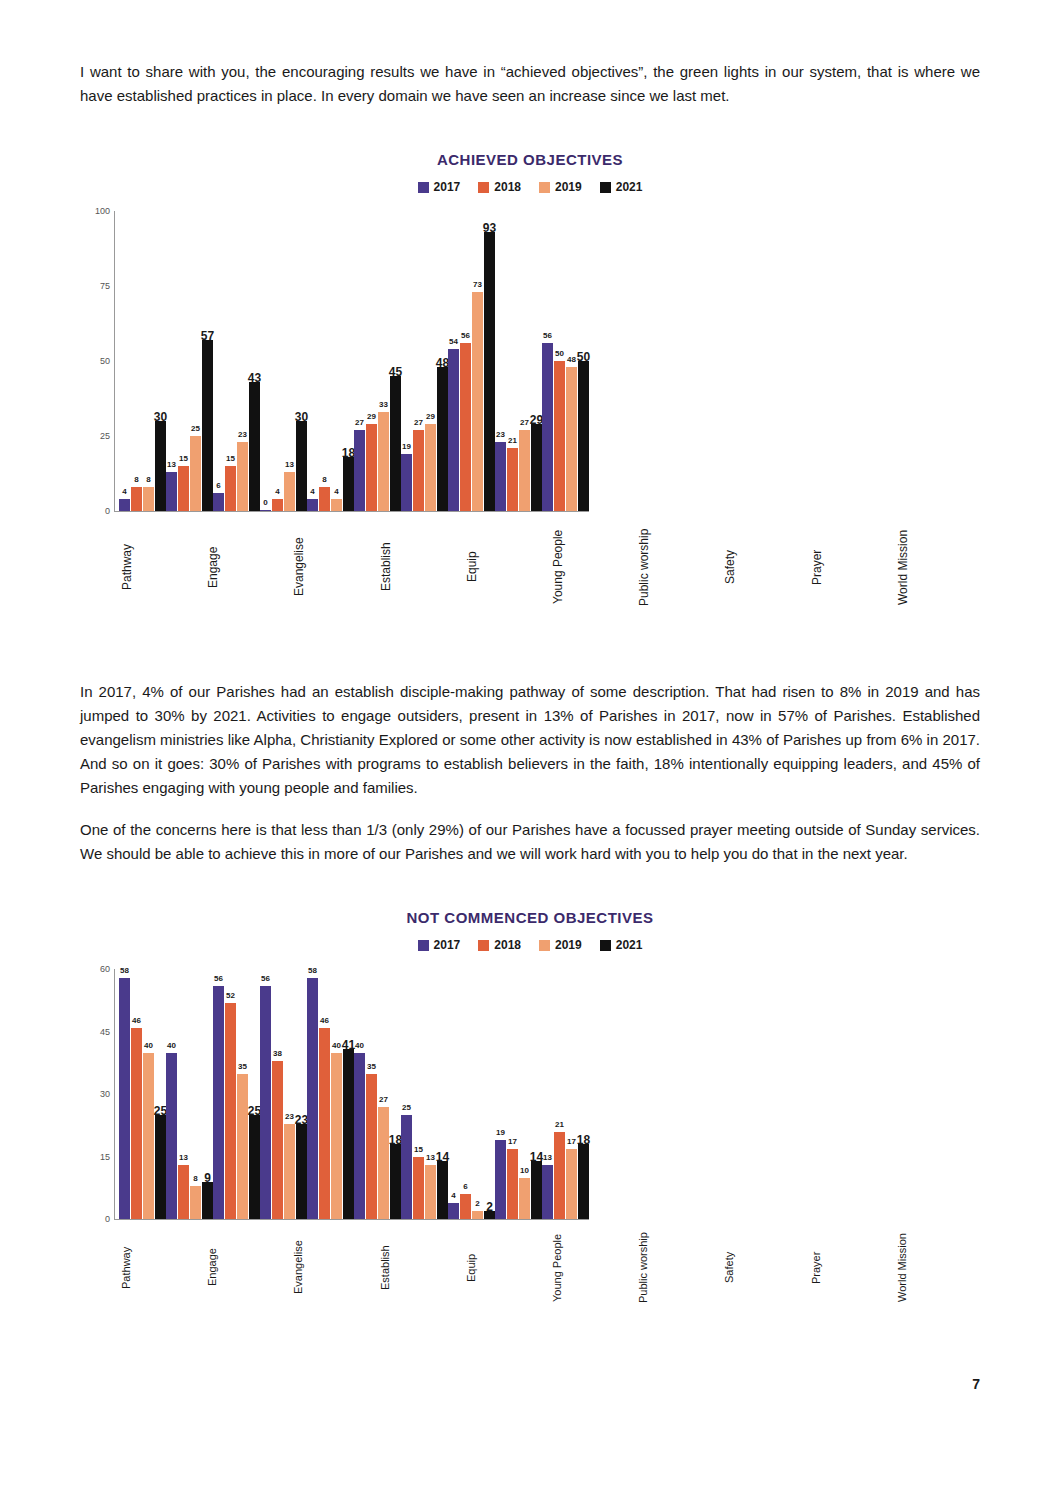I want to share with you, the encouraging results we have in “achieved objectives”, the green lights in our system, that is where we have established practices in place. In every domain we have seen an increase since we last met.
ACHIEVED OBJECTIVES
2017 2018 2019 2021
100
75
50
25
0
4
8
8
30
13
15
25
57
6
15
23
43
0
4
13
30
4
8
4
18
27
29
33
45
19
27
29
48
54
56
73
93
23
21
27
29
56
50
48
50
Pathway
Engage
Evangelise
Establish
Equip
Young People
Public worship
Safety
Prayer
World Mission
In 2017, 4% of our Parishes had an establish disciple-making pathway of some description. That had risen to 8% in 2019 and has jumped to 30% by 2021. Activities to engage outsiders, present in 13% of Parishes in 2017, now in 57% of Parishes. Established evangelism ministries like Alpha, Christianity Explored or some other activity is now established in 43% of Parishes up from 6% in 2017. And so on it goes: 30% of Parishes with programs to establish believers in the faith, 18% intentionally equipping leaders, and 45% of Parishes engaging with young people and families.
One of the concerns here is that less than 1/3 (only 29%) of our Parishes have a focussed prayer meeting outside of Sunday services. We should be able to achieve this in more of our Parishes and we will work hard with you to help you do that in the next year.
NOT COMMENCED OBJECTIVES
2017 2018 2019 2021
60
45
30
15
0
58
46
40
25
40
13
8
9
56
52
35
25
56
38
23
23
58
46
40
41
40
35
27
18
25
15
13
14
4
6
2
2
19
17
10
14
13
21
17
18
Pathway
Engage
Evangelise
Establish
Equip
Young People
Public worship
Safety
Prayer
World Mission
7